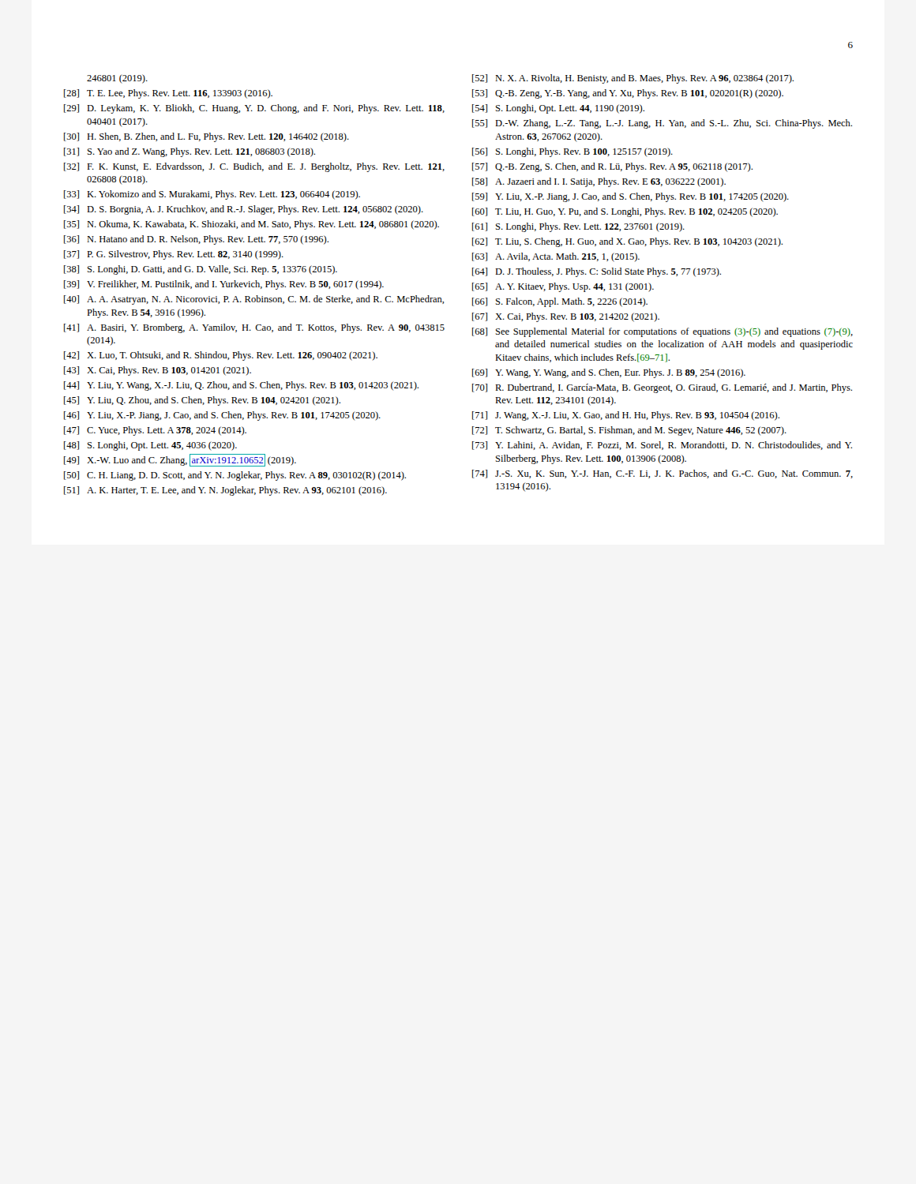6
246801 (2019).
[28] T. E. Lee, Phys. Rev. Lett. 116, 133903 (2016).
[29] D. Leykam, K. Y. Bliokh, C. Huang, Y. D. Chong, and F. Nori, Phys. Rev. Lett. 118, 040401 (2017).
[30] H. Shen, B. Zhen, and L. Fu, Phys. Rev. Lett. 120, 146402 (2018).
[31] S. Yao and Z. Wang, Phys. Rev. Lett. 121, 086803 (2018).
[32] F. K. Kunst, E. Edvardsson, J. C. Budich, and E. J. Bergholtz, Phys. Rev. Lett. 121, 026808 (2018).
[33] K. Yokomizo and S. Murakami, Phys. Rev. Lett. 123, 066404 (2019).
[34] D. S. Borgnia, A. J. Kruchkov, and R.-J. Slager, Phys. Rev. Lett. 124, 056802 (2020).
[35] N. Okuma, K. Kawabata, K. Shiozaki, and M. Sato, Phys. Rev. Lett. 124, 086801 (2020).
[36] N. Hatano and D. R. Nelson, Phys. Rev. Lett. 77, 570 (1996).
[37] P. G. Silvestrov, Phys. Rev. Lett. 82, 3140 (1999).
[38] S. Longhi, D. Gatti, and G. D. Valle, Sci. Rep. 5, 13376 (2015).
[39] V. Freilikher, M. Pustilnik, and I. Yurkevich, Phys. Rev. B 50, 6017 (1994).
[40] A. A. Asatryan, N. A. Nicorovici, P. A. Robinson, C. M. de Sterke, and R. C. McPhedran, Phys. Rev. B 54, 3916 (1996).
[41] A. Basiri, Y. Bromberg, A. Yamilov, H. Cao, and T. Kottos, Phys. Rev. A 90, 043815 (2014).
[42] X. Luo, T. Ohtsuki, and R. Shindou, Phys. Rev. Lett. 126, 090402 (2021).
[43] X. Cai, Phys. Rev. B 103, 014201 (2021).
[44] Y. Liu, Y. Wang, X.-J. Liu, Q. Zhou, and S. Chen, Phys. Rev. B 103, 014203 (2021).
[45] Y. Liu, Q. Zhou, and S. Chen, Phys. Rev. B 104, 024201 (2021).
[46] Y. Liu, X.-P. Jiang, J. Cao, and S. Chen, Phys. Rev. B 101, 174205 (2020).
[47] C. Yuce, Phys. Lett. A 378, 2024 (2014).
[48] S. Longhi, Opt. Lett. 45, 4036 (2020).
[49] X.-W. Luo and C. Zhang, arXiv:1912.10652 (2019).
[50] C. H. Liang, D. D. Scott, and Y. N. Joglekar, Phys. Rev. A 89, 030102(R) (2014).
[51] A. K. Harter, T. E. Lee, and Y. N. Joglekar, Phys. Rev. A 93, 062101 (2016).
[52] N. X. A. Rivolta, H. Benisty, and B. Maes, Phys. Rev. A 96, 023864 (2017).
[53] Q.-B. Zeng, Y.-B. Yang, and Y. Xu, Phys. Rev. B 101, 020201(R) (2020).
[54] S. Longhi, Opt. Lett. 44, 1190 (2019).
[55] D.-W. Zhang, L.-Z. Tang, L.-J. Lang, H. Yan, and S.-L. Zhu, Sci. China-Phys. Mech. Astron. 63, 267062 (2020).
[56] S. Longhi, Phys. Rev. B 100, 125157 (2019).
[57] Q.-B. Zeng, S. Chen, and R. Lü, Phys. Rev. A 95, 062118 (2017).
[58] A. Jazaeri and I. I. Satija, Phys. Rev. E 63, 036222 (2001).
[59] Y. Liu, X.-P. Jiang, J. Cao, and S. Chen, Phys. Rev. B 101, 174205 (2020).
[60] T. Liu, H. Guo, Y. Pu, and S. Longhi, Phys. Rev. B 102, 024205 (2020).
[61] S. Longhi, Phys. Rev. Lett. 122, 237601 (2019).
[62] T. Liu, S. Cheng, H. Guo, and X. Gao, Phys. Rev. B 103, 104203 (2021).
[63] A. Avila, Acta. Math. 215, 1, (2015).
[64] D. J. Thouless, J. Phys. C: Solid State Phys. 5, 77 (1973).
[65] A. Y. Kitaev, Phys. Usp. 44, 131 (2001).
[66] S. Falcon, Appl. Math. 5, 2226 (2014).
[67] X. Cai, Phys. Rev. B 103, 214202 (2021).
[68] See Supplemental Material for computations of equations (3)-(5) and equations (7)-(9), and detailed numerical studies on the localization of AAH models and quasiperiodic Kitaev chains, which includes Refs.[69–71].
[69] Y. Wang, Y. Wang, and S. Chen, Eur. Phys. J. B 89, 254 (2016).
[70] R. Dubertrand, I. García-Mata, B. Georgeot, O. Giraud, G. Lemarié, and J. Martin, Phys. Rev. Lett. 112, 234101 (2014).
[71] J. Wang, X.-J. Liu, X. Gao, and H. Hu, Phys. Rev. B 93, 104504 (2016).
[72] T. Schwartz, G. Bartal, S. Fishman, and M. Segev, Nature 446, 52 (2007).
[73] Y. Lahini, A. Avidan, F. Pozzi, M. Sorel, R. Morandotti, D. N. Christodoulides, and Y. Silberberg, Phys. Rev. Lett. 100, 013906 (2008).
[74] J.-S. Xu, K. Sun, Y.-J. Han, C.-F. Li, J. K. Pachos, and G.-C. Guo, Nat. Commun. 7, 13194 (2016).